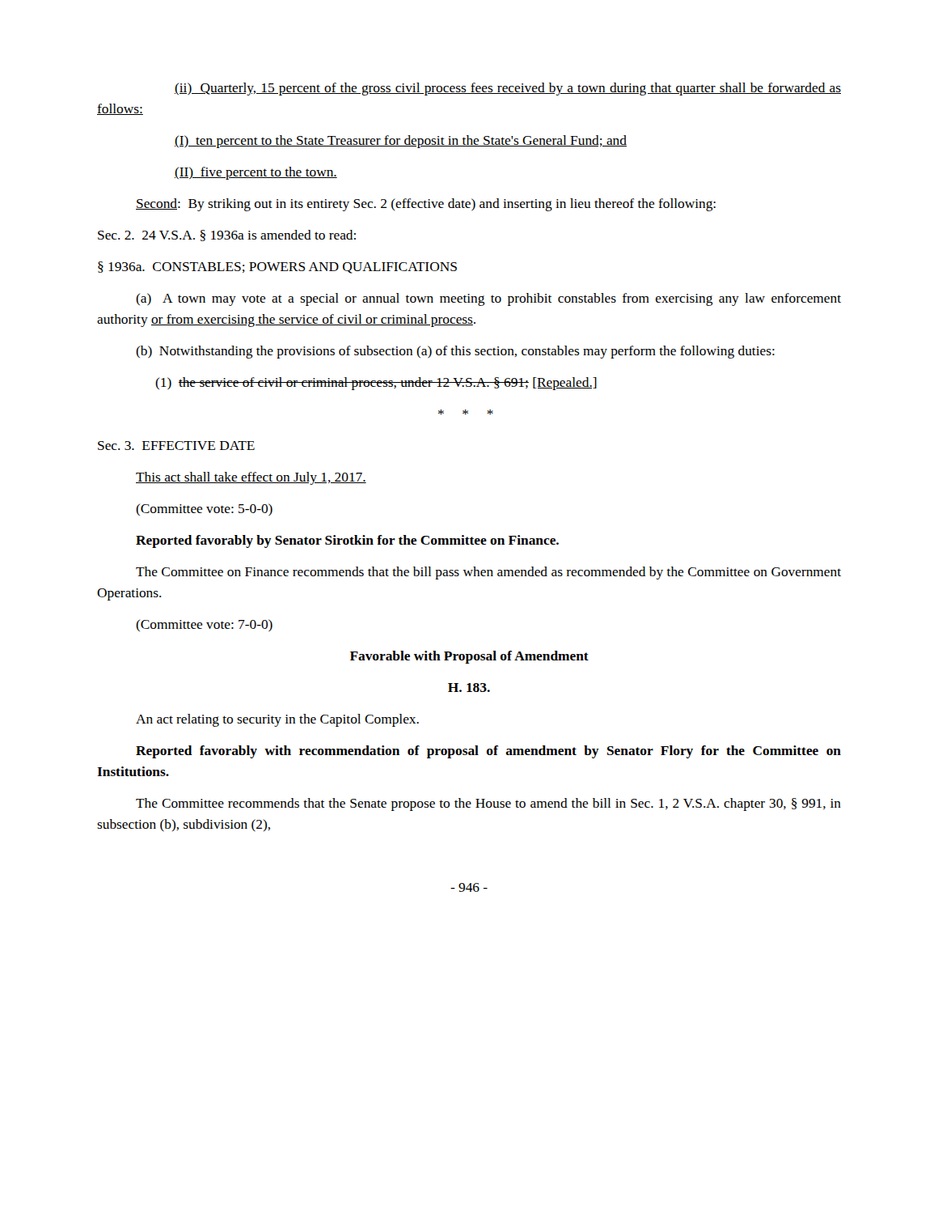(ii) Quarterly, 15 percent of the gross civil process fees received by a town during that quarter shall be forwarded as follows:
(I) ten percent to the State Treasurer for deposit in the State's General Fund; and
(II) five percent to the town.
Second: By striking out in its entirety Sec. 2 (effective date) and inserting in lieu thereof the following:
Sec. 2. 24 V.S.A. § 1936a is amended to read:
§ 1936a. CONSTABLES; POWERS AND QUALIFICATIONS
(a) A town may vote at a special or annual town meeting to prohibit constables from exercising any law enforcement authority or from exercising the service of civil or criminal process.
(b) Notwithstanding the provisions of subsection (a) of this section, constables may perform the following duties:
(1) the service of civil or criminal process, under 12 V.S.A. § 691; [Repealed.]
* * *
Sec. 3. EFFECTIVE DATE
This act shall take effect on July 1, 2017.
(Committee vote: 5-0-0)
Reported favorably by Senator Sirotkin for the Committee on Finance.
The Committee on Finance recommends that the bill pass when amended as recommended by the Committee on Government Operations.
(Committee vote: 7-0-0)
Favorable with Proposal of Amendment
H. 183.
An act relating to security in the Capitol Complex.
Reported favorably with recommendation of proposal of amendment by Senator Flory for the Committee on Institutions.
The Committee recommends that the Senate propose to the House to amend the bill in Sec. 1, 2 V.S.A. chapter 30, § 991, in subsection (b), subdivision (2),
- 946 -